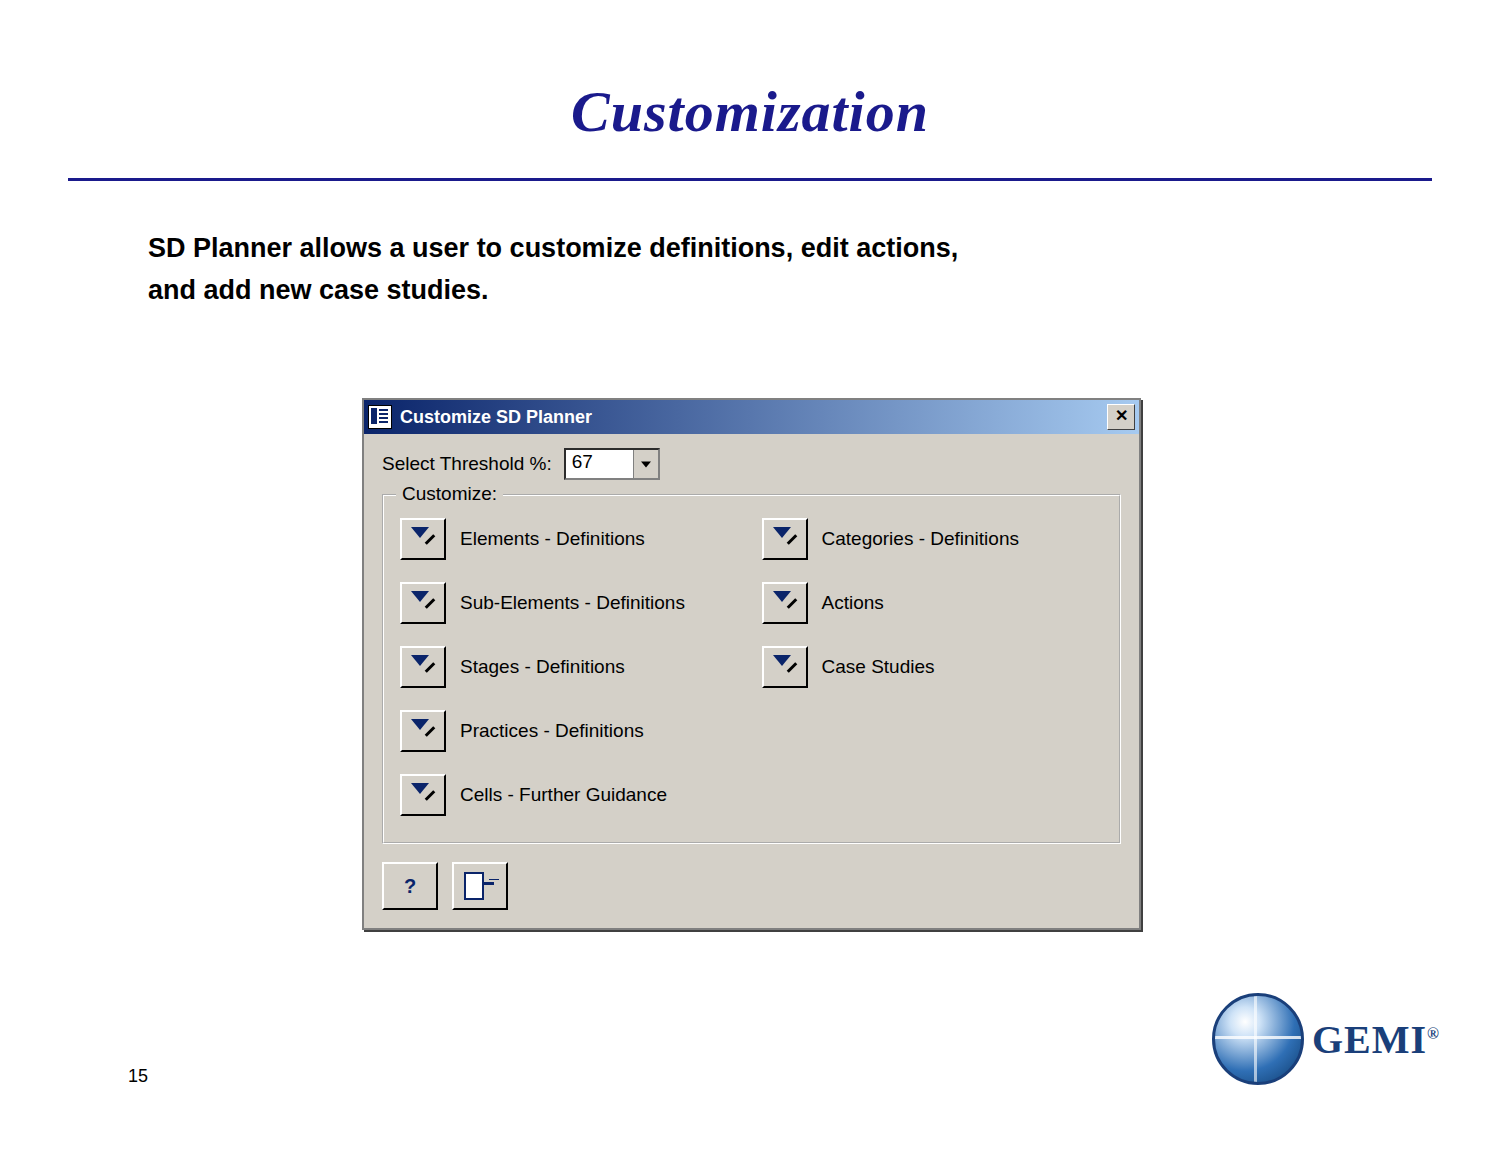Customization
SD Planner allows a user to customize definitions, edit actions,
and add new case studies.
Customize SD Planner
✕
Select Threshold %:
67
Customize:
Elements - Definitions
Categories - Definitions
Sub-Elements - Definitions
Actions
Stages - Definitions
Case Studies
Practices - Definitions
Cells - Further Guidance
15
GEMI®